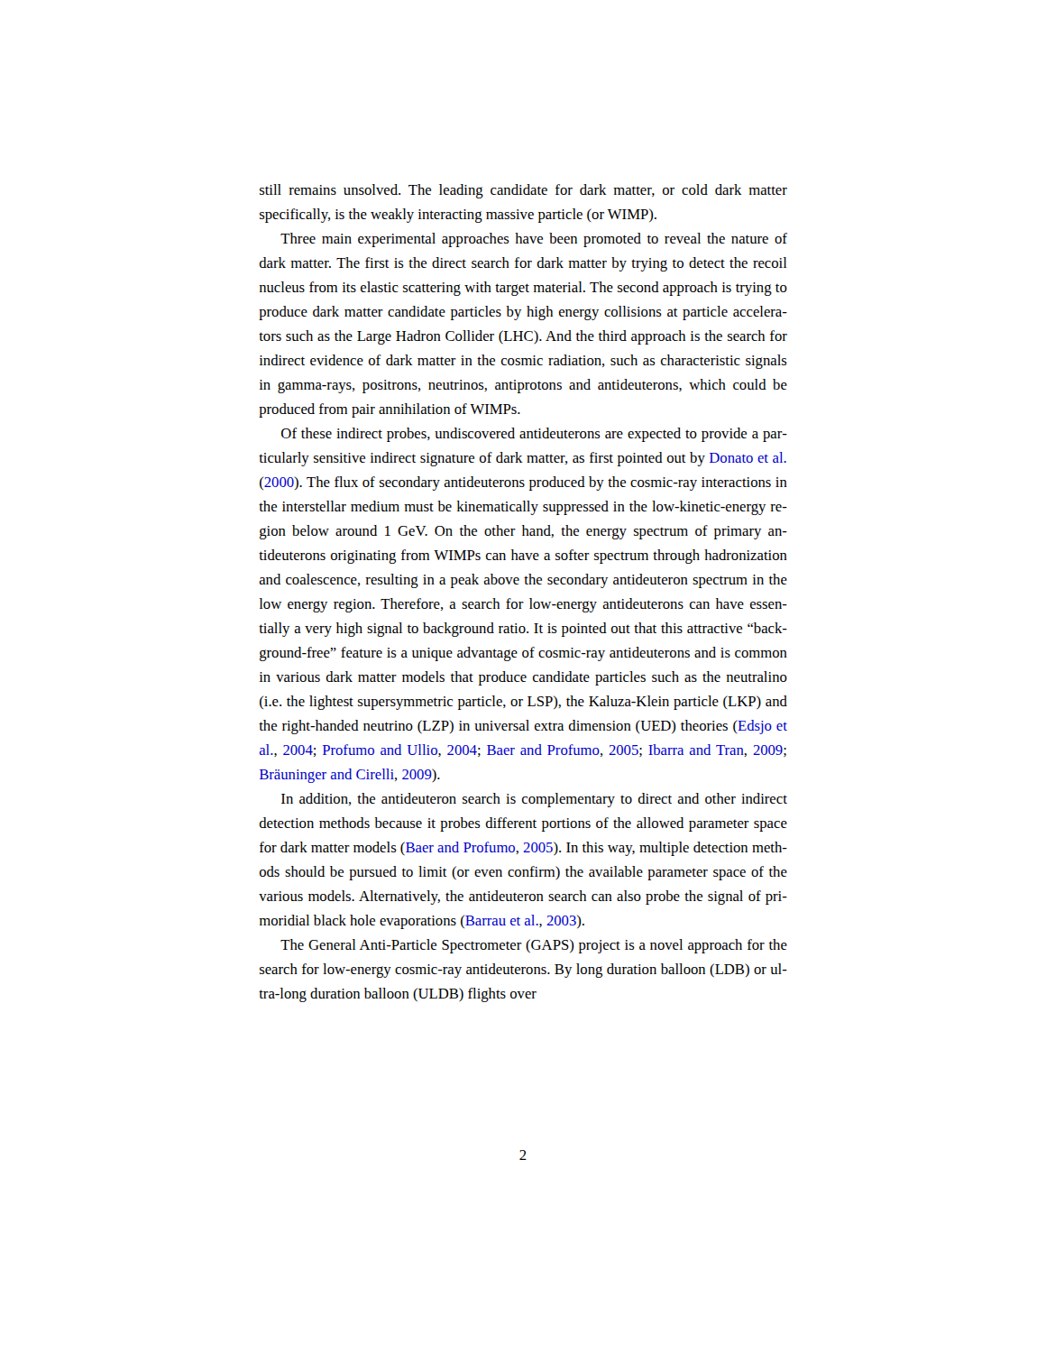still remains unsolved. The leading candidate for dark matter, or cold dark matter specifically, is the weakly interacting massive particle (or WIMP).
Three main experimental approaches have been promoted to reveal the nature of dark matter. The first is the direct search for dark matter by trying to detect the recoil nucleus from its elastic scattering with target material. The second approach is trying to produce dark matter candidate particles by high energy collisions at particle accelerators such as the Large Hadron Collider (LHC). And the third approach is the search for indirect evidence of dark matter in the cosmic radiation, such as characteristic signals in gamma-rays, positrons, neutrinos, antiprotons and antideuterons, which could be produced from pair annihilation of WIMPs.
Of these indirect probes, undiscovered antideuterons are expected to provide a particularly sensitive indirect signature of dark matter, as first pointed out by Donato et al. (2000). The flux of secondary antideuterons produced by the cosmic-ray interactions in the interstellar medium must be kinematically suppressed in the low-kinetic-energy region below around 1 GeV. On the other hand, the energy spectrum of primary antideuterons originating from WIMPs can have a softer spectrum through hadronization and coalescence, resulting in a peak above the secondary antideuteron spectrum in the low energy region. Therefore, a search for low-energy antideuterons can have essentially a very high signal to background ratio. It is pointed out that this attractive “background-free” feature is a unique advantage of cosmic-ray antideuterons and is common in various dark matter models that produce candidate particles such as the neutralino (i.e. the lightest supersymmetric particle, or LSP), the Kaluza-Klein particle (LKP) and the right-handed neutrino (LZP) in universal extra dimension (UED) theories (Edsjo et al., 2004; Profumo and Ullio, 2004; Baer and Profumo, 2005; Ibarra and Tran, 2009; Bräuninger and Cirelli, 2009).
In addition, the antideuteron search is complementary to direct and other indirect detection methods because it probes different portions of the allowed parameter space for dark matter models (Baer and Profumo, 2005). In this way, multiple detection methods should be pursued to limit (or even confirm) the available parameter space of the various models. Alternatively, the antideuteron search can also probe the signal of primoridial black hole evaporations (Barrau et al., 2003).
The General Anti-Particle Spectrometer (GAPS) project is a novel approach for the search for low-energy cosmic-ray antideuterons. By long duration balloon (LDB) or ultra-long duration balloon (ULDB) flights over
2